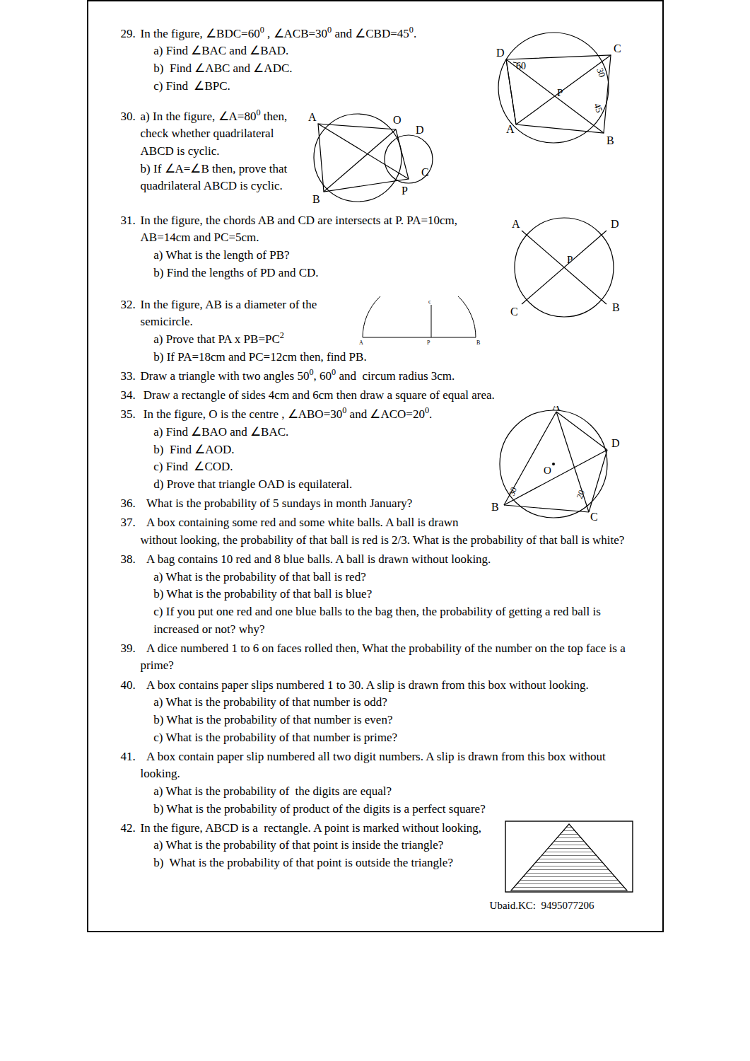D C B A P 60 30 45 In the figure, ∠BDC=600 , ∠ACB=300 and ∠CBD=450.
a) Find ∠BAC and ∠BAD.
b) Find ∠ABC and ∠ADC.
c) Find ∠BPC.
A O D C P B
a) In the figure, ∠A=800 then, check whether quadrilateral ABCD is cyclic.
b) If ∠A=∠B then, prove that quadrilateral ABCD is cyclic.
A D P B C In the figure, the chords AB and CD are intersects at P. PA=10cm, AB=14cm and PC=5cm.
a) What is the length of PB?
b) Find the lengths of PD and CD.
A P B c In the figure, AB is a diameter of the semicircle.
a) Prove that PA x PB=PC2
b) If PA=18cm and PC=12cm then, find PB.
Draw a triangle with two angles 500, 600 and circum radius 3cm.
Draw a rectangle of sides 4cm and 6cm then draw a square of equal area.
A D C B O 30 20 In the figure, O is the centre , ∠ABO=300 and ∠ACO=200.
a) Find ∠BAO and ∠BAC.
b) Find ∠AOD.
c) Find ∠COD.
d) Prove that triangle OAD is equilateral.
What is the probability of 5 sundays in month January?
A box containing some red and some white balls. A ball is drawn without looking, the probability of that ball is red is 2/3. What is the probability of that ball is white?
A bag contains 10 red and 8 blue balls. A ball is drawn without looking.
a) What is the probability of that ball is red?
b) What is the probability of that ball is blue?
c) If you put one red and one blue balls to the bag then, the probability of getting a red ball is increased or not? why?
A dice numbered 1 to 6 on faces rolled then, What the probability of the number on the top face is a prime?
A box contains paper slips numbered 1 to 30. A slip is drawn from this box without looking.
a) What is the probability of that number is odd?
b) What is the probability of that number is even?
c) What is the probability of that number is prime?
A box contain paper slip numbered all two digit numbers. A slip is drawn from this box without looking.
a) What is the probability of the digits are equal?
b) What is the probability of product of the digits is a perfect square?
In the figure, ABCD is a rectangle. A point is marked without looking,
a) What is the probability of that point is inside the triangle?
b) What is the probability of that point is outside the triangle?
Ubaid.KC: 9495077206